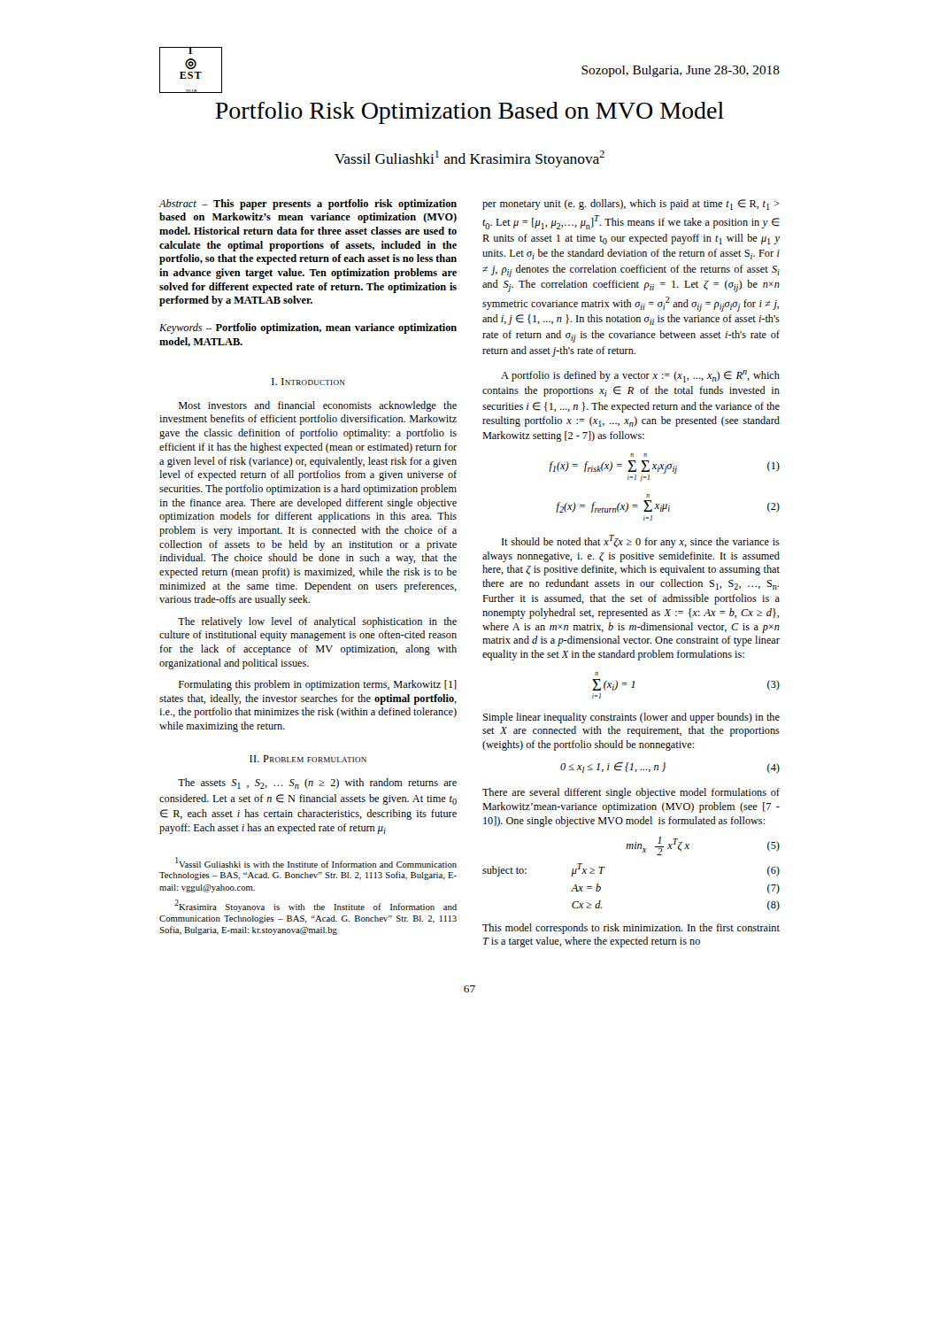I◎EST
2018
Sozopol, Bulgaria, June 28-30, 2018
Portfolio Risk Optimization Based on MVO Model
Vassil Guliashki1 and Krasimira Stoyanova2
Abstract – This paper presents a portfolio risk optimization based on Markowitz’s mean variance optimization (MVO) model. Historical return data for three asset classes are used to calculate the optimal proportions of assets, included in the portfolio, so that the expected return of each asset is no less than in advance given target value. Ten optimization problems are solved for different expected rate of return. The optimization is performed by a MATLAB solver.
Keywords – Portfolio optimization, mean variance optimization model, MATLAB.
I. Introduction
Most investors and financial economists acknowledge the investment benefits of efficient portfolio diversification. Markowitz gave the classic definition of portfolio optimality: a portfolio is efficient if it has the highest expected (mean or estimated) return for a given level of risk (variance) or, equivalently, least risk for a given level of expected return of all portfolios from a given universe of securities. The portfolio optimization is a hard optimization problem in the finance area. There are developed different single objective optimization models for different applications in this area. This problem is very important. It is connected with the choice of a collection of assets to be held by an institution or a private individual. The choice should be done in such a way, that the expected return (mean profit) is maximized, while the risk is to be minimized at the same time. Dependent on users preferences, various trade-offs are usually seek.
The relatively low level of analytical sophistication in the culture of institutional equity management is one often-cited reason for the lack of acceptance of MV optimization, along with organizational and political issues.
Formulating this problem in optimization terms, Markowitz [1] states that, ideally, the investor searches for the optimal portfolio, i.e., the portfolio that minimizes the risk (within a defined tolerance) while maximizing the return.
II. Problem formulation
The assets S1 , S2, … Sn (n ≥ 2) with random returns are considered. Let a set of n ∈ N financial assets be given. At time t0 ∈ R, each asset i has certain characteristics, describing its future payoff: Each asset i has an expected rate of return μi
1Vassil Guliashki is with the Institute of Information and Communication Technologies – BAS, “Acad. G. Bonchev” Str. Bl. 2, 1113 Sofia, Bulgaria, E-mail: vggul@yahoo.com.
2Krasimira Stoyanova is with the Institute of Information and Communication Technologies – BAS, “Acad. G. Bonchev” Str. Bl. 2, 1113 Sofia, Bulgaria, E-mail: kr.stoyanova@mail.bg
per monetary unit (e. g. dollars), which is paid at time t1 ∈ R, t1 > t0. Let μ = [μ1, μ2,…, μn]T. This means if we take a position in y ∈ R units of asset 1 at time t0 our expected payoff in t1 will be μ1 y units. Let σi be the standard deviation of the return of asset Si. For i ≠ j, ρij denotes the correlation coefficient of the returns of asset Si and Sj. The correlation coefficient ρii = 1. Let ζ = (σij) be n×n symmetric covariance matrix with σii = σi2 and σij = ρijσiσj for i ≠ j, and i, j ∈ {1, ..., n }. In this notation σii is the variance of asset i-th's rate of return and σij is the covariance between asset i-th's rate of return and asset j-th's rate of return.
A portfolio is defined by a vector x := (x1, ..., xn) ∈ Rn, which contains the proportions xi ∈ R of the total funds invested in securities i ∈ {1, ..., n }. The expected return and the variance of the resulting portfolio x := (x1, ..., xn) can be presented (see standard Markowitz setting [2 - 7]) as follows:
f1(x) = frisk(x) = nΣi=1 nΣj=1 xixjσij
(1)
f2(x) = freturn(x) = nΣi=1 xiμi
(2)
It should be noted that xTζx ≥ 0 for any x, since the variance is always nonnegative, i. e. ζ is positive semidefinite. It is assumed here, that ζ is positive definite, which is equivalent to assuming that there are no redundant assets in our collection S1, S2, …, Sn. Further it is assumed, that the set of admissible portfolios is a nonempty polyhedral set, represented as X := {x: Ax = b, Cx ≥ d}, where A is an m×n matrix, b is m-dimensional vector, C is a p×n matrix and d is a p-dimensional vector. One constraint of type linear equality in the set X in the standard problem formulations is:
nΣi=1(xi) = 1
(3)
Simple linear inequality constraints (lower and upper bounds) in the set X are connected with the requirement, that the proportions (weights) of the portfolio should be nonnegative:
0 ≤ xl ≤ 1, i ∈ {1, ..., n }
(4)
There are several different single objective model formulations of Markowitz’mean-variance optimization (MVO) problem (see [7 - 10]). One single objective MVO model is formulated as follows:
minx 12 xTζ x
(5)
subject to:
μTx ≥ T
(6)
Ax = b
(7)
Cx ≥ d.
(8)
This model corresponds to risk minimization. In the first constraint T is a target value, where the expected return is no
67